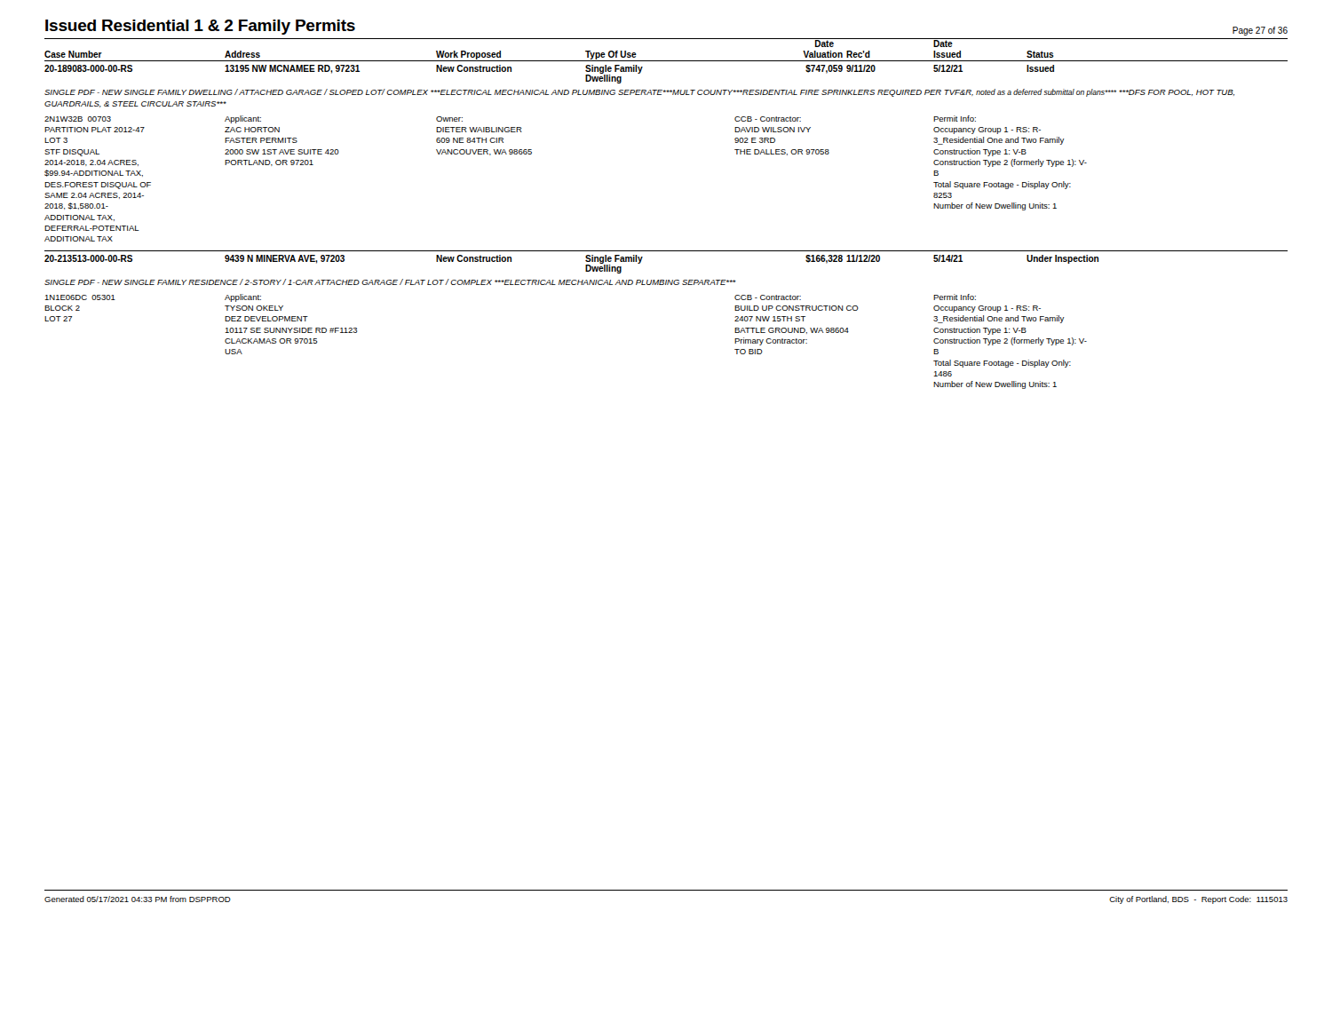Issued Residential 1 & 2 Family Permits
Page 27 of 36
| | | | | Date | | Date | |
| --- | --- | --- | --- | --- | --- | --- | --- |
| Case Number | Address | Work Proposed | Type Of Use | Valuation | Rec'd | Issued | Status |
| 20-189083-000-00-RS | 13195 NW MCNAMEE RD, 97231 | New Construction | Single Family Dwelling | $747,059 | 9/11/20 | 5/12/21 | Issued |
SINGLE PDF - NEW SINGLE FAMILY DWELLING / ATTACHED GARAGE / SLOPED LOT/ COMPLEX ***ELECTRICAL MECHANICAL AND PLUMBING SEPERATE***MULT COUNTY***RESIDENTIAL FIRE SPRINKLERS REQUIRED PER TVF&R, noted as a deferred submittal on plans**** ***DFS FOR POOL, HOT TUB, GUARDRAILS, & STEEL CIRCULAR STAIRS***
| 2N1W32B 00703 PARTITION PLAT 2012-47 LOT 3 STF DISQUAL 2014-2018, 2.04 ACRES, $99.94-ADDITIONAL TAX, DES.FOREST DISQUAL OF SAME 2.04 ACRES, 2014- 2018, $1,580.01- ADDITIONAL TAX, DEFERRAL-POTENTIAL ADDITIONAL TAX | Applicant: ZAC HORTON FASTER PERMITS 2000 SW 1ST AVE SUITE 420 PORTLAND, OR 97201 | Owner: DIETER WAIBLINGER 609 NE 84TH CIR VANCOUVER, WA 98665 | CCB - Contractor: DAVID WILSON IVY 902 E 3RD THE DALLES, OR 97058 | Permit Info: Occupancy Group 1 - RS: R- 3_Residential One and Two Family Construction Type 1: V-B Construction Type 2 (formerly Type 1): V- B Total Square Footage - Display Only: 8253 Number of New Dwelling Units: 1 |
| 20-213513-000-00-RS | 9439 N MINERVA AVE, 97203 | New Construction | Single Family Dwelling | $166,328 | 11/12/20 | 5/14/21 | Under Inspection |
SINGLE PDF - NEW SINGLE FAMILY RESIDENCE / 2-STORY / 1-CAR ATTACHED GARAGE / FLAT LOT / COMPLEX ***ELECTRICAL MECHANICAL AND PLUMBING SEPARATE***
| 1N1E06DC 05301 BLOCK 2 LOT 27 | Applicant: TYSON OKELY DEZ DEVELOPMENT 10117 SE SUNNYSIDE RD #F1123 CLACKAMAS OR 97015 USA | CCB - Contractor: BUILD UP CONSTRUCTION CO 2407 NW 15TH ST BATTLE GROUND, WA 98604 Primary Contractor: TO BID | Permit Info: Occupancy Group 1 - RS: R- 3_Residential One and Two Family Construction Type 1: V-B Construction Type 2 (formerly Type 1): V- B Total Square Footage - Display Only: 1486 Number of New Dwelling Units: 1 |
Generated 05/17/2021 04:33 PM from DSPPROD
City of Portland, BDS - Report Code: 1115013